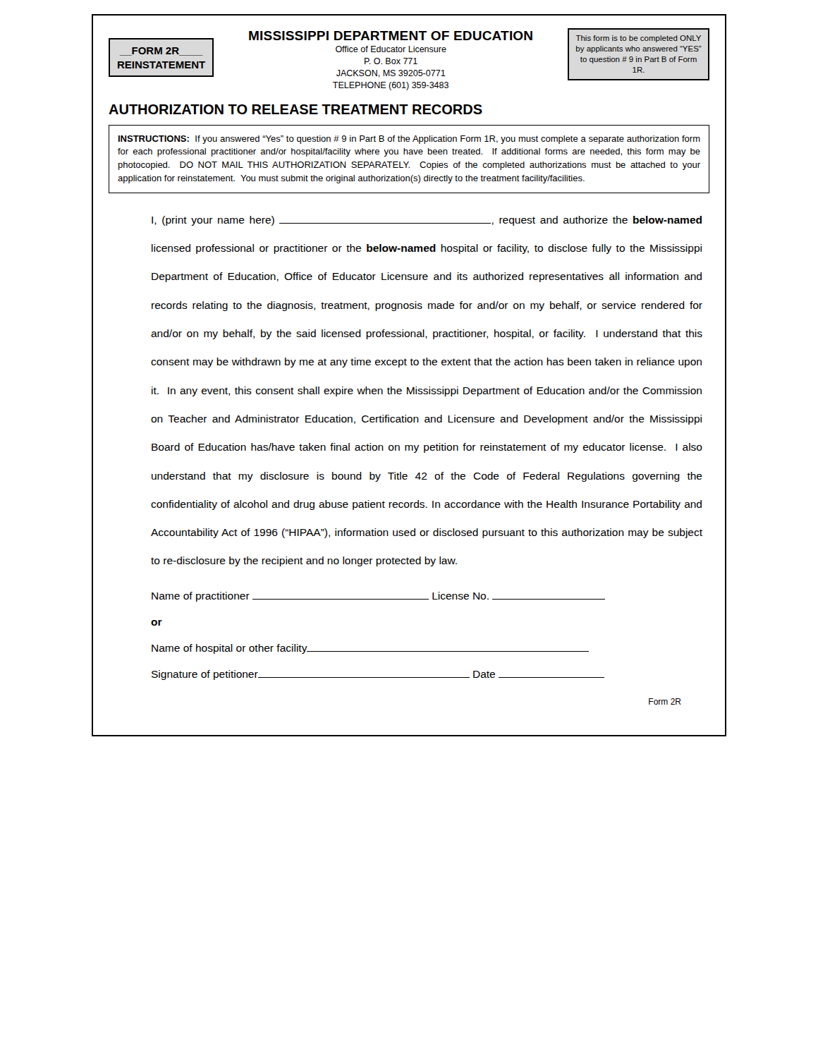__FORM 2R____
REINSTATEMENT
MISSISSIPPI DEPARTMENT OF EDUCATION
Office of Educator Licensure
P. O. Box 771
JACKSON, MS 39205-0771
TELEPHONE (601) 359-3483
This form is to be completed ONLY by applicants who answered “YES” to question # 9 in Part B of Form 1R.
AUTHORIZATION TO RELEASE TREATMENT RECORDS
INSTRUCTIONS: If you answered “Yes” to question # 9 in Part B of the Application Form 1R, you must complete a separate authorization form for each professional practitioner and/or hospital/facility where you have been treated. If additional forms are needed, this form may be photocopied. DO NOT MAIL THIS AUTHORIZATION SEPARATELY. Copies of the completed authorizations must be attached to your application for reinstatement. You must submit the original authorization(s) directly to the treatment facility/facilities.
I, (print your name here) , request and authorize the below-named licensed professional or practitioner or the below-named hospital or facility, to disclose fully to the Mississippi Department of Education, Office of Educator Licensure and its authorized representatives all information and records relating to the diagnosis, treatment, prognosis made for and/or on my behalf, or service rendered for and/or on my behalf, by the said licensed professional, practitioner, hospital, or facility. I understand that this consent may be withdrawn by me at any time except to the extent that the action has been taken in reliance upon it. In any event, this consent shall expire when the Mississippi Department of Education and/or the Commission on Teacher and Administrator Education, Certification and Licensure and Development and/or the Mississippi Board of Education has/have taken final action on my petition for reinstatement of my educator license. I also understand that my disclosure is bound by Title 42 of the Code of Federal Regulations governing the confidentiality of alcohol and drug abuse patient records. In accordance with the Health Insurance Portability and Accountability Act of 1996 (“HIPAA”), information used or disclosed pursuant to this authorization may be subject to re-disclosure by the recipient and no longer protected by law.
Name of practitioner License No.
or
Name of hospital or other facility
Signature of petitioner Date
Form 2R